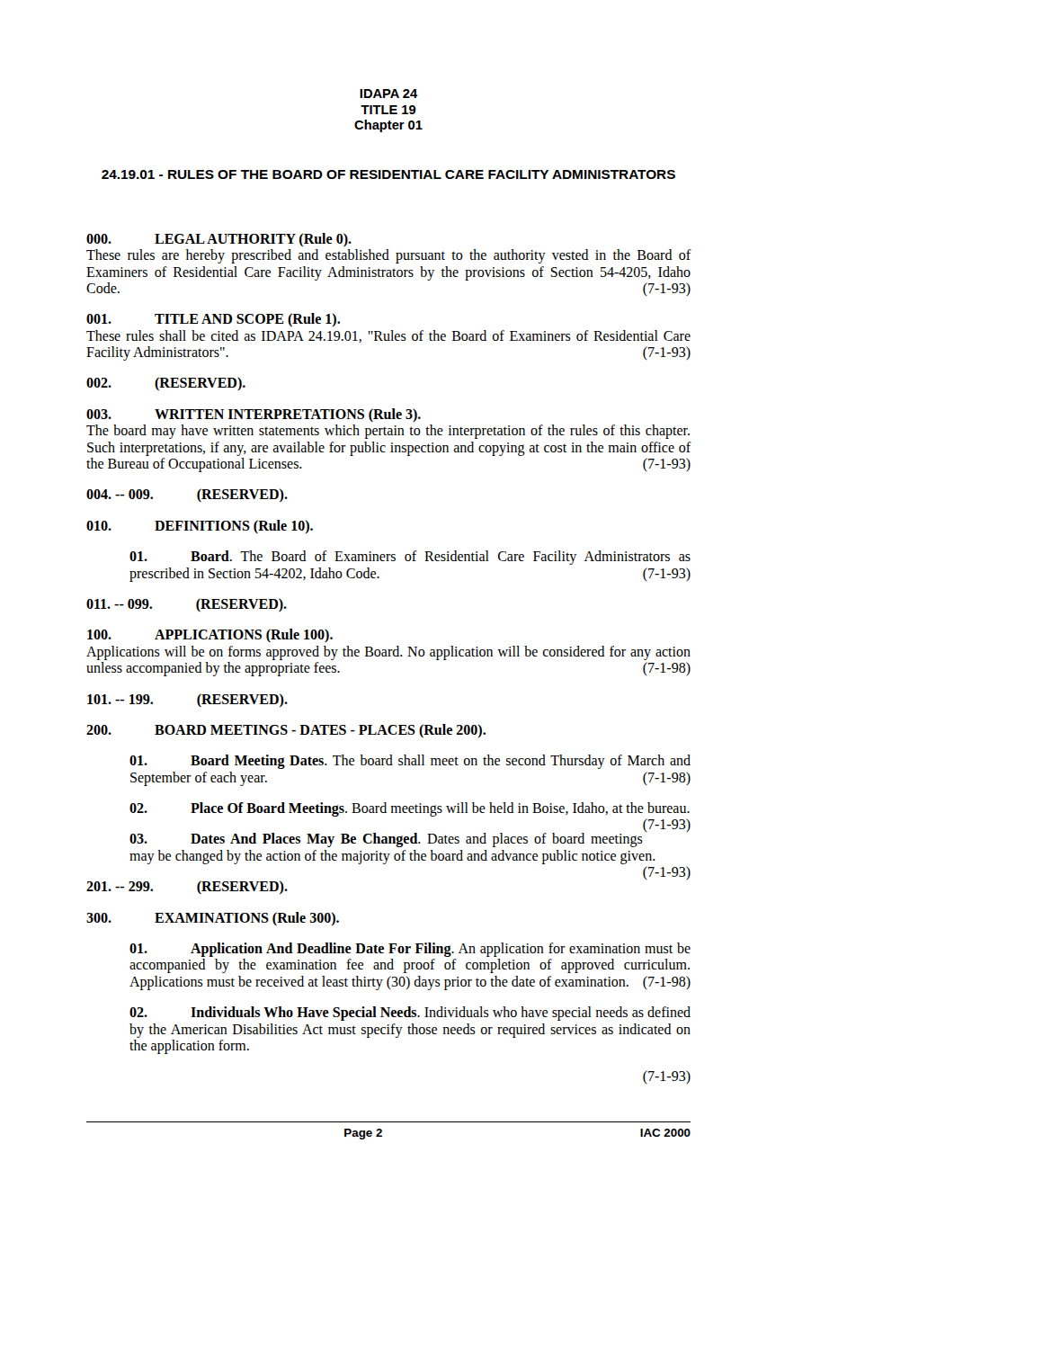IDAPA 24
TITLE 19
Chapter 01
24.19.01 - RULES OF THE BOARD OF RESIDENTIAL CARE FACILITY ADMINISTRATORS
000. LEGAL AUTHORITY (Rule 0).
These rules are hereby prescribed and established pursuant to the authority vested in the Board of Examiners of Residential Care Facility Administrators by the provisions of Section 54-4205, Idaho Code.(7-1-93)
001. TITLE AND SCOPE (Rule 1).
These rules shall be cited as IDAPA 24.19.01, "Rules of the Board of Examiners of Residential Care Facility Administrators".(7-1-93)
002. (RESERVED).
003. WRITTEN INTERPRETATIONS (Rule 3).
The board may have written statements which pertain to the interpretation of the rules of this chapter. Such interpretations, if any, are available for public inspection and copying at cost in the main office of the Bureau of Occupational Licenses.(7-1-93)
004. -- 009. (RESERVED).
010. DEFINITIONS (Rule 10).
01. Board. The Board of Examiners of Residential Care Facility Administrators as prescribed in Section 54-4202, Idaho Code.(7-1-93)
011. -- 099. (RESERVED).
100. APPLICATIONS (Rule 100).
Applications will be on forms approved by the Board. No application will be considered for any action unless accompanied by the appropriate fees.(7-1-98)
101. -- 199. (RESERVED).
200. BOARD MEETINGS - DATES - PLACES (Rule 200).
01. Board Meeting Dates. The board shall meet on the second Thursday of March and September of each year.(7-1-98)
02. Place Of Board Meetings. Board meetings will be held in Boise, Idaho, at the bureau.(7-1-93)
03. Dates And Places May Be Changed. Dates and places of board meetings may be changed by the action of the majority of the board and advance public notice given.(7-1-93)
201. -- 299. (RESERVED).
300. EXAMINATIONS (Rule 300).
01. Application And Deadline Date For Filing. An application for examination must be accompanied by the examination fee and proof of completion of approved curriculum. Applications must be received at least thirty (30) days prior to the date of examination.(7-1-98)
02. Individuals Who Have Special Needs. Individuals who have special needs as defined by the American Disabilities Act must specify those needs or required services as indicated on the application form.
(7-1-93)
Page 2IAC 2000